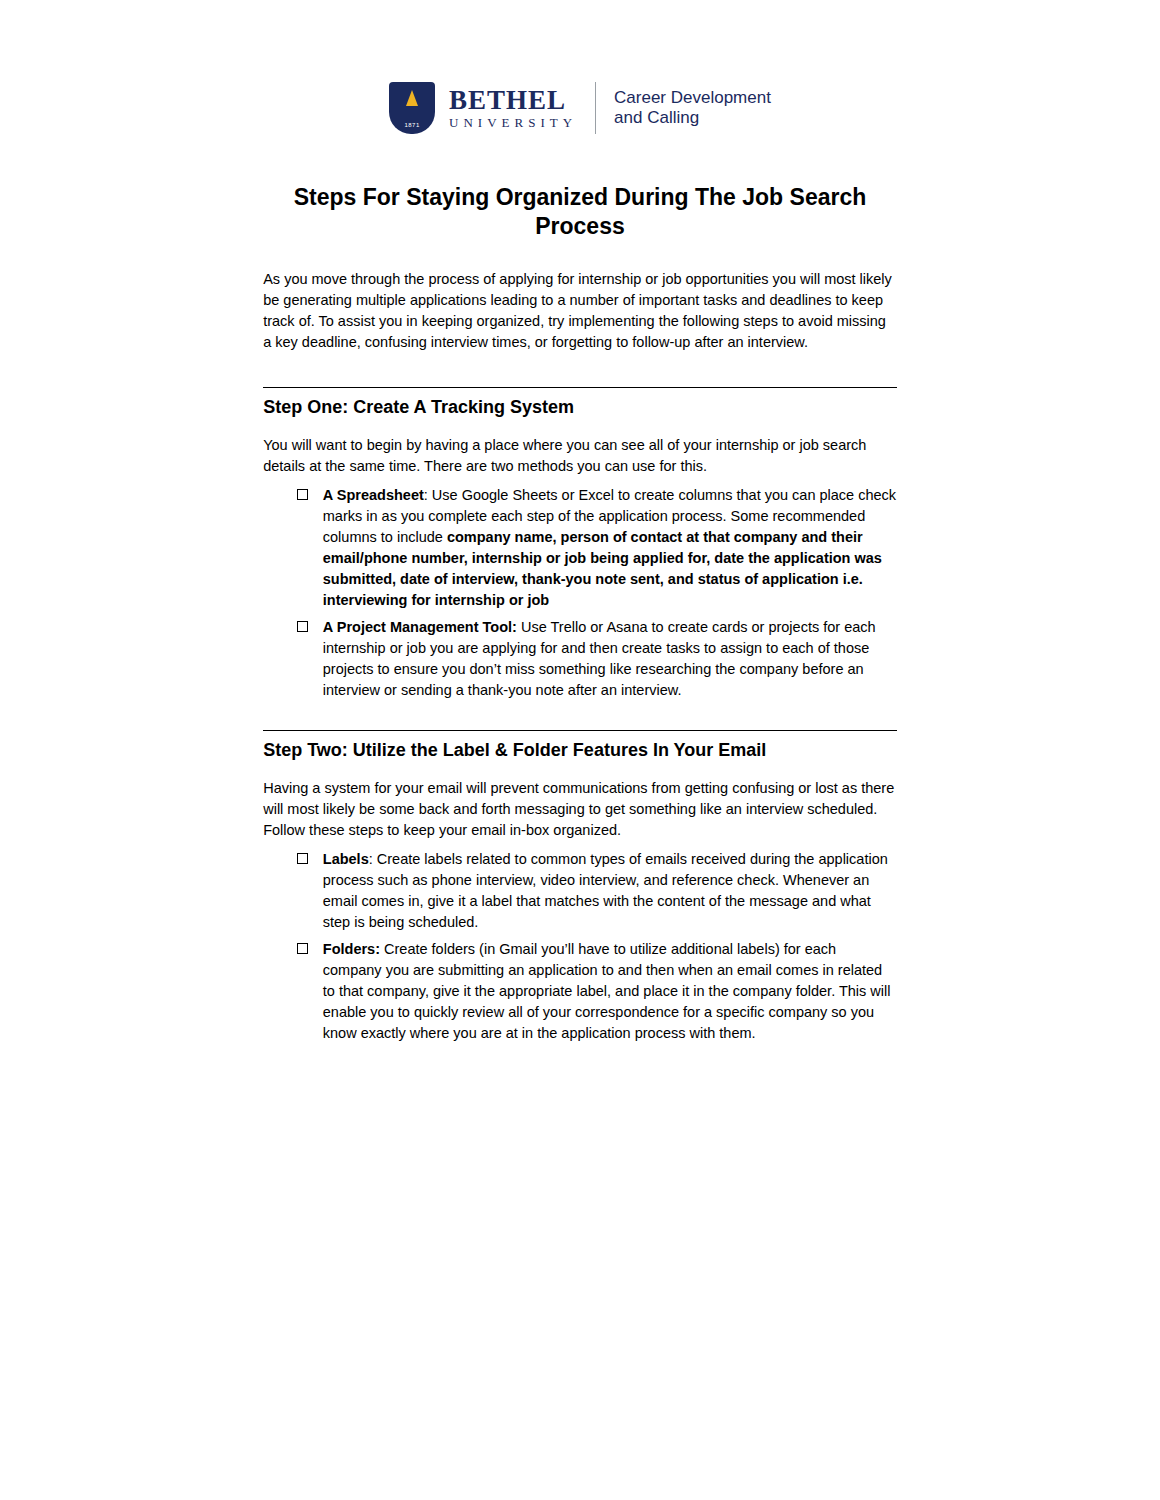BETHEL
UNIVERSITY
Career Development
and Calling
Steps For Staying Organized During The Job Search Process
As you move through the process of applying for internship or job opportunities you will most likely be generating multiple applications leading to a number of important tasks and deadlines to keep track of. To assist you in keeping organized, try implementing the following steps to avoid missing a key deadline, confusing interview times, or forgetting to follow-up after an interview.
Step One: Create A Tracking System
You will want to begin by having a place where you can see all of your internship or job search details at the same time. There are two methods you can use for this.
A Spreadsheet: Use Google Sheets or Excel to create columns that you can place check marks in as you complete each step of the application process. Some recommended columns to include company name, person of contact at that company and their email/phone number, internship or job being applied for, date the application was submitted, date of interview, thank-you note sent, and status of application i.e. interviewing for internship or job
A Project Management Tool: Use Trello or Asana to create cards or projects for each internship or job you are applying for and then create tasks to assign to each of those projects to ensure you don’t miss something like researching the company before an interview or sending a thank-you note after an interview.
Step Two: Utilize the Label & Folder Features In Your Email
Having a system for your email will prevent communications from getting confusing or lost as there will most likely be some back and forth messaging to get something like an interview scheduled. Follow these steps to keep your email in-box organized.
Labels: Create labels related to common types of emails received during the application process such as phone interview, video interview, and reference check. Whenever an email comes in, give it a label that matches with the content of the message and what step is being scheduled.
Folders: Create folders (in Gmail you’ll have to utilize additional labels) for each company you are submitting an application to and then when an email comes in related to that company, give it the appropriate label, and place it in the company folder. This will enable you to quickly review all of your correspondence for a specific company so you know exactly where you are at in the application process with them.